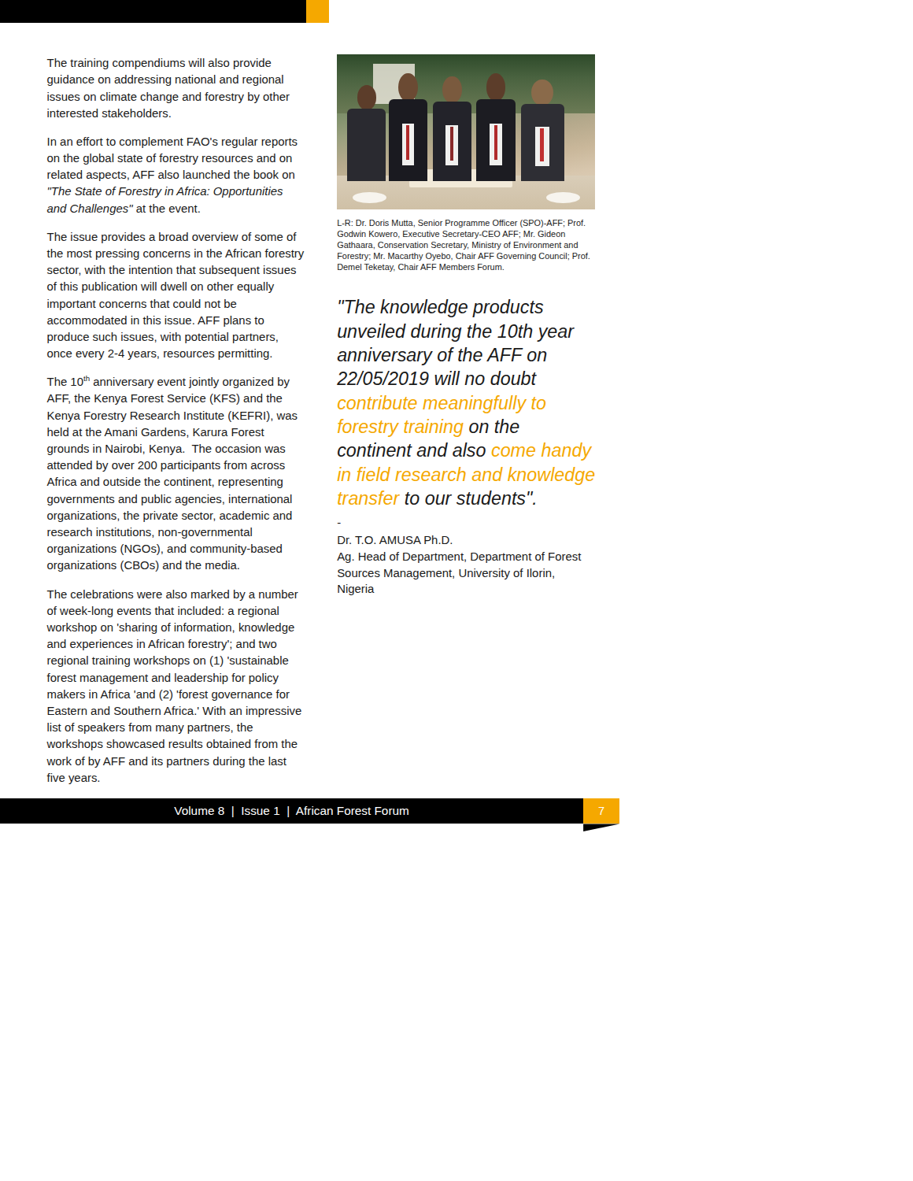The training compendiums will also provide guidance on addressing national and regional issues on climate change and forestry by other interested stakeholders.
In an effort to complement FAO's regular reports on the global state of forestry resources and on related aspects, AFF also launched the book on "The State of Forestry in Africa: Opportunities and Challenges" at the event.
The issue provides a broad overview of some of the most pressing concerns in the African forestry sector, with the intention that subsequent issues of this publication will dwell on other equally important concerns that could not be accommodated in this issue. AFF plans to produce such issues, with potential partners, once every 2-4 years, resources permitting.
The 10th anniversary event jointly organized by AFF, the Kenya Forest Service (KFS) and the Kenya Forestry Research Institute (KEFRI), was held at the Amani Gardens, Karura Forest grounds in Nairobi, Kenya. The occasion was attended by over 200 participants from across Africa and outside the continent, representing governments and public agencies, international organizations, the private sector, academic and research institutions, non-governmental organizations (NGOs), and community-based organizations (CBOs) and the media.
The celebrations were also marked by a number of week-long events that included: a regional workshop on 'sharing of information, knowledge and experiences in African forestry'; and two regional training workshops on (1) 'sustainable forest management and leadership for policy makers in Africa 'and (2) 'forest governance for Eastern and Southern Africa.' With an impressive list of speakers from many partners, the workshops showcased results obtained from the work of by AFF and its partners during the last five years.
L-R: Dr. Doris Mutta, Senior Programme Officer (SPO)-AFF; Prof. Godwin Kowero, Executive Secretary-CEO AFF; Mr. Gideon Gathaara, Conservation Secretary, Ministry of Environment and Forestry; Mr. Macarthy Oyebo, Chair AFF Governing Council; Prof. Demel Teketay, Chair AFF Members Forum.
"The knowledge products unveiled during the 10th year anniversary of the AFF on 22/05/2019 will no doubt contribute meaningfully to forestry training on the continent and also come handy in field research and knowledge transfer to our students".
- Dr. T.O. AMUSA Ph.D.
Ag. Head of Department, Department of Forest Sources Management, University of Ilorin, Nigeria
Volume 8 | Issue 1 | African Forest Forum
7